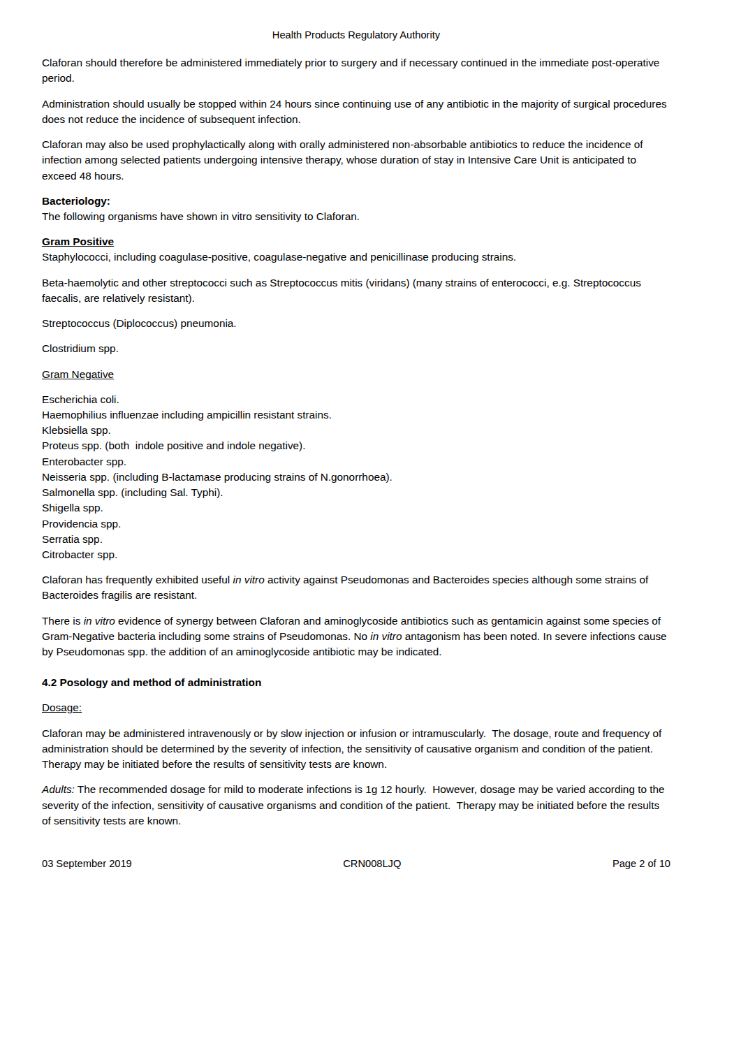Health Products Regulatory Authority
Claforan should therefore be administered immediately prior to surgery and if necessary continued in the immediate post-operative period.
Administration should usually be stopped within 24 hours since continuing use of any antibiotic in the majority of surgical procedures does not reduce the incidence of subsequent infection.
Claforan may also be used prophylactically along with orally administered non-absorbable antibiotics to reduce the incidence of infection among selected patients undergoing intensive therapy, whose duration of stay in Intensive Care Unit is anticipated to exceed 48 hours.
Bacteriology:
The following organisms have shown in vitro sensitivity to Claforan.
Gram Positive
Staphylococci, including coagulase-positive, coagulase-negative and penicillinase producing strains.
Beta-haemolytic and other streptococci such as Streptococcus mitis (viridans) (many strains of enterococci, e.g. Streptococcus faecalis, are relatively resistant).
Streptococcus (Diplococcus) pneumonia.
Clostridium spp.
Gram Negative
Escherichia coli.
Haemophilius influenzae including ampicillin resistant strains.
Klebsiella spp.
Proteus spp. (both indole positive and indole negative).
Enterobacter spp.
Neisseria spp. (including B-lactamase producing strains of N.gonorrhoea).
Salmonella spp. (including Sal. Typhi).
Shigella spp.
Providencia spp.
Serratia spp.
Citrobacter spp.
Claforan has frequently exhibited useful in vitro activity against Pseudomonas and Bacteroides species although some strains of Bacteroides fragilis are resistant.
There is in vitro evidence of synergy between Claforan and aminoglycoside antibiotics such as gentamicin against some species of Gram-Negative bacteria including some strains of Pseudomonas. No in vitro antagonism has been noted. In severe infections cause by Pseudomonas spp. the addition of an aminoglycoside antibiotic may be indicated.
4.2 Posology and method of administration
Dosage:
Claforan may be administered intravenously or by slow injection or infusion or intramuscularly. The dosage, route and frequency of administration should be determined by the severity of infection, the sensitivity of causative organism and condition of the patient. Therapy may be initiated before the results of sensitivity tests are known.
Adults: The recommended dosage for mild to moderate infections is 1g 12 hourly. However, dosage may be varied according to the severity of the infection, sensitivity of causative organisms and condition of the patient. Therapy may be initiated before the results of sensitivity tests are known.
03 September 2019 CRN008LJQ Page 2 of 10